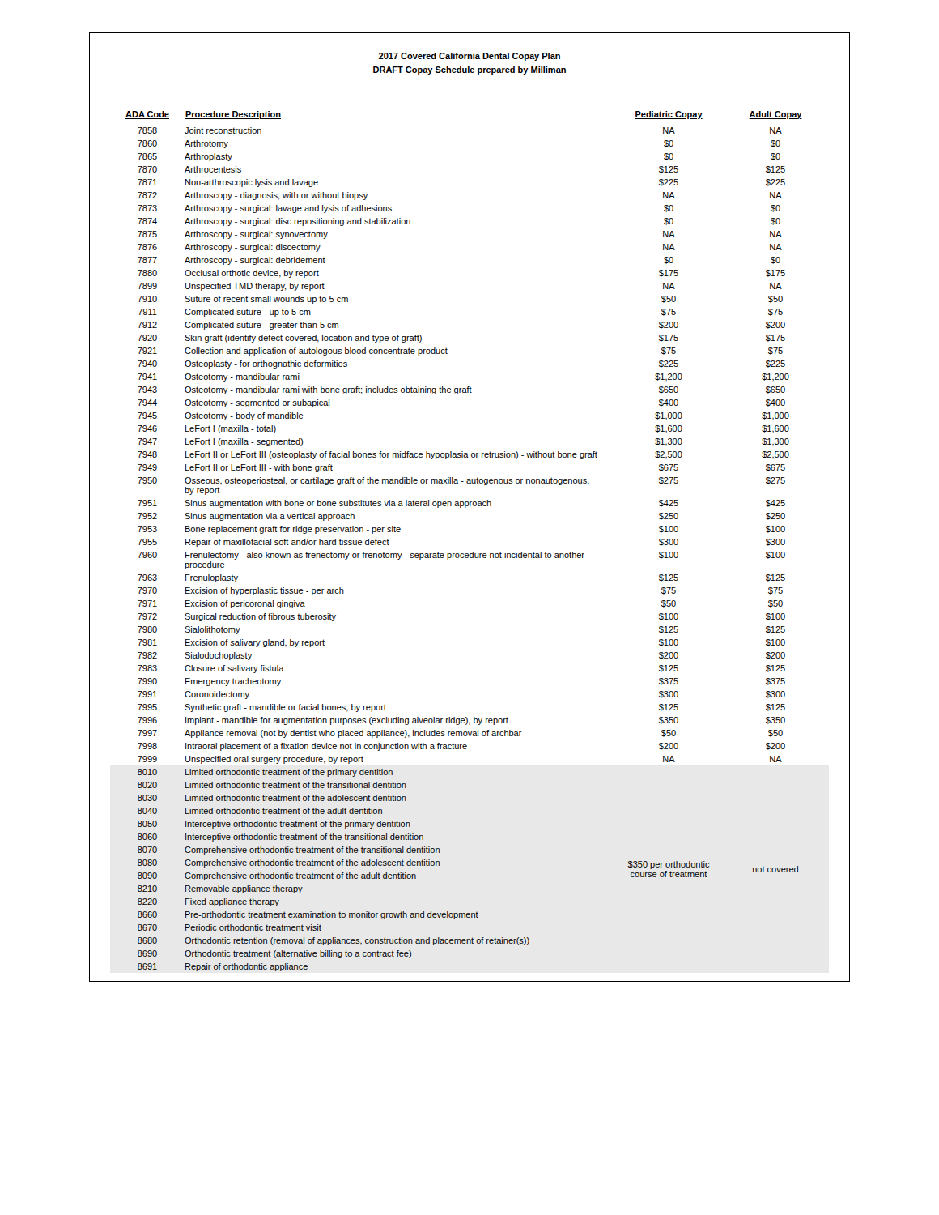2017 Covered California Dental Copay Plan
DRAFT Copay Schedule prepared by Milliman
| ADA Code | Procedure Description | Pediatric Copay | Adult Copay |
| --- | --- | --- | --- |
| 7858 | Joint reconstruction | NA | NA |
| 7860 | Arthrotomy | $0 | $0 |
| 7865 | Arthroplasty | $0 | $0 |
| 7870 | Arthrocentesis | $125 | $125 |
| 7871 | Non-arthroscopic lysis and lavage | $225 | $225 |
| 7872 | Arthroscopy - diagnosis, with or without biopsy | NA | NA |
| 7873 | Arthroscopy - surgical: lavage and lysis of adhesions | $0 | $0 |
| 7874 | Arthroscopy - surgical: disc repositioning and stabilization | $0 | $0 |
| 7875 | Arthroscopy - surgical: synovectomy | NA | NA |
| 7876 | Arthroscopy - surgical: discectomy | NA | NA |
| 7877 | Arthroscopy - surgical: debridement | $0 | $0 |
| 7880 | Occlusal orthotic device, by report | $175 | $175 |
| 7899 | Unspecified TMD therapy, by report | NA | NA |
| 7910 | Suture of recent small wounds up to 5 cm | $50 | $50 |
| 7911 | Complicated suture - up to 5 cm | $75 | $75 |
| 7912 | Complicated suture - greater than 5 cm | $200 | $200 |
| 7920 | Skin graft (identify defect covered, location and type of graft) | $175 | $175 |
| 7921 | Collection and application of autologous blood concentrate product | $75 | $75 |
| 7940 | Osteoplasty - for orthognathic deformities | $225 | $225 |
| 7941 | Osteotomy - mandibular rami | $1,200 | $1,200 |
| 7943 | Osteotomy - mandibular rami with bone graft; includes obtaining the graft | $650 | $650 |
| 7944 | Osteotomy - segmented or subapical | $400 | $400 |
| 7945 | Osteotomy - body of mandible | $1,000 | $1,000 |
| 7946 | LeFort I (maxilla - total) | $1,600 | $1,600 |
| 7947 | LeFort I (maxilla - segmented) | $1,300 | $1,300 |
| 7948 | LeFort II or LeFort III (osteoplasty of facial bones for midface hypoplasia or retrusion) - without bone graft | $2,500 | $2,500 |
| 7949 | LeFort II or LeFort III - with bone graft | $675 | $675 |
| 7950 | Osseous, osteoperiosteal, or cartilage graft of the mandible or maxilla - autogenous or nonautogenous, by report | $275 | $275 |
| 7951 | Sinus augmentation with bone or bone substitutes via a lateral open approach | $425 | $425 |
| 7952 | Sinus augmentation via a vertical approach | $250 | $250 |
| 7953 | Bone replacement graft for ridge preservation - per site | $100 | $100 |
| 7955 | Repair of maxillofacial soft and/or hard tissue defect | $300 | $300 |
| 7960 | Frenulectomy - also known as frenectomy or frenotomy - separate procedure not incidental to another procedure | $100 | $100 |
| 7963 | Frenuloplasty | $125 | $125 |
| 7970 | Excision of hyperplastic tissue - per arch | $75 | $75 |
| 7971 | Excision of pericoronal gingiva | $50 | $50 |
| 7972 | Surgical reduction of fibrous tuberosity | $100 | $100 |
| 7980 | Sialolithotomy | $125 | $125 |
| 7981 | Excision of salivary gland, by report | $100 | $100 |
| 7982 | Sialodochoplasty | $200 | $200 |
| 7983 | Closure of salivary fistula | $125 | $125 |
| 7990 | Emergency tracheotomy | $375 | $375 |
| 7991 | Coronoidectomy | $300 | $300 |
| 7995 | Synthetic graft - mandible or facial bones, by report | $125 | $125 |
| 7996 | Implant - mandible for augmentation purposes (excluding alveolar ridge), by report | $350 | $350 |
| 7997 | Appliance removal (not by dentist who placed appliance), includes removal of archbar | $50 | $50 |
| 7998 | Intraoral placement of a fixation device not in conjunction with a fracture | $200 | $200 |
| 7999 | Unspecified oral surgery procedure, by report | NA | NA |
| 8010 | Limited orthodontic treatment of the primary dentition | $350 per orthodontic course of treatment | not covered |
| 8020 | Limited orthodontic treatment of the transitional dentition |
| 8030 | Limited orthodontic treatment of the adolescent dentition |
| 8040 | Limited orthodontic treatment of the adult dentition |
| 8050 | Interceptive orthodontic treatment of the primary dentition |
| 8060 | Interceptive orthodontic treatment of the transitional dentition |
| 8070 | Comprehensive orthodontic treatment of the transitional dentition |
| 8080 | Comprehensive orthodontic treatment of the adolescent dentition |
| 8090 | Comprehensive orthodontic treatment of the adult dentition |
| 8210 | Removable appliance therapy |
| 8220 | Fixed appliance therapy |
| 8660 | Pre-orthodontic treatment examination to monitor growth and development |
| 8670 | Periodic orthodontic treatment visit |
| 8680 | Orthodontic retention (removal of appliances, construction and placement of retainer(s)) |
| 8690 | Orthodontic treatment (alternative billing to a contract fee) |
| 8691 | Repair of orthodontic appliance |